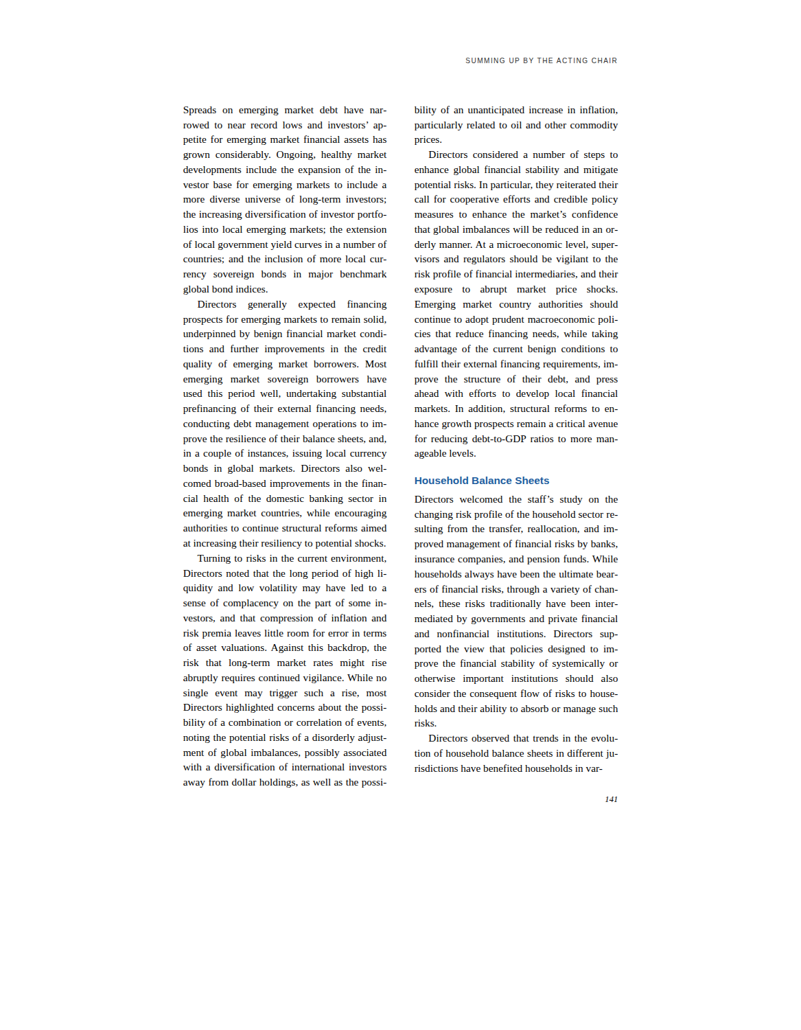Summing Up by the Acting Chair
Spreads on emerging market debt have narrowed to near record lows and investors’ appetite for emerging market financial assets has grown considerably. Ongoing, healthy market developments include the expansion of the investor base for emerging markets to include a more diverse universe of long-term investors; the increasing diversification of investor portfolios into local emerging markets; the extension of local government yield curves in a number of countries; and the inclusion of more local currency sovereign bonds in major benchmark global bond indices.
Directors generally expected financing prospects for emerging markets to remain solid, underpinned by benign financial market conditions and further improvements in the credit quality of emerging market borrowers. Most emerging market sovereign borrowers have used this period well, undertaking substantial prefinancing of their external financing needs, conducting debt management operations to improve the resilience of their balance sheets, and, in a couple of instances, issuing local currency bonds in global markets. Directors also welcomed broad-based improvements in the financial health of the domestic banking sector in emerging market countries, while encouraging authorities to continue structural reforms aimed at increasing their resiliency to potential shocks.
Turning to risks in the current environment, Directors noted that the long period of high liquidity and low volatility may have led to a sense of complacency on the part of some investors, and that compression of inflation and risk premia leaves little room for error in terms of asset valuations. Against this backdrop, the risk that long-term market rates might rise abruptly requires continued vigilance. While no single event may trigger such a rise, most Directors highlighted concerns about the possibility of a combination or correlation of events, noting the potential risks of a disorderly adjustment of global imbalances, possibly associated with a diversification of international investors away from dollar holdings, as well as the possibility of an unanticipated increase in inflation, particularly related to oil and other commodity prices.
Directors considered a number of steps to enhance global financial stability and mitigate potential risks. In particular, they reiterated their call for cooperative efforts and credible policy measures to enhance the market’s confidence that global imbalances will be reduced in an orderly manner. At a microeconomic level, supervisors and regulators should be vigilant to the risk profile of financial intermediaries, and their exposure to abrupt market price shocks. Emerging market country authorities should continue to adopt prudent macroeconomic policies that reduce financing needs, while taking advantage of the current benign conditions to fulfill their external financing requirements, improve the structure of their debt, and press ahead with efforts to develop local financial markets. In addition, structural reforms to enhance growth prospects remain a critical avenue for reducing debt-to-GDP ratios to more manageable levels.
Household Balance Sheets
Directors welcomed the staff’s study on the changing risk profile of the household sector resulting from the transfer, reallocation, and improved management of financial risks by banks, insurance companies, and pension funds. While households always have been the ultimate bearers of financial risks, through a variety of channels, these risks traditionally have been intermediated by governments and private financial and nonfinancial institutions. Directors supported the view that policies designed to improve the financial stability of systemically or otherwise important institutions should also consider the consequent flow of risks to households and their ability to absorb or manage such risks.
Directors observed that trends in the evolution of household balance sheets in different jurisdictions have benefited households in var-
141